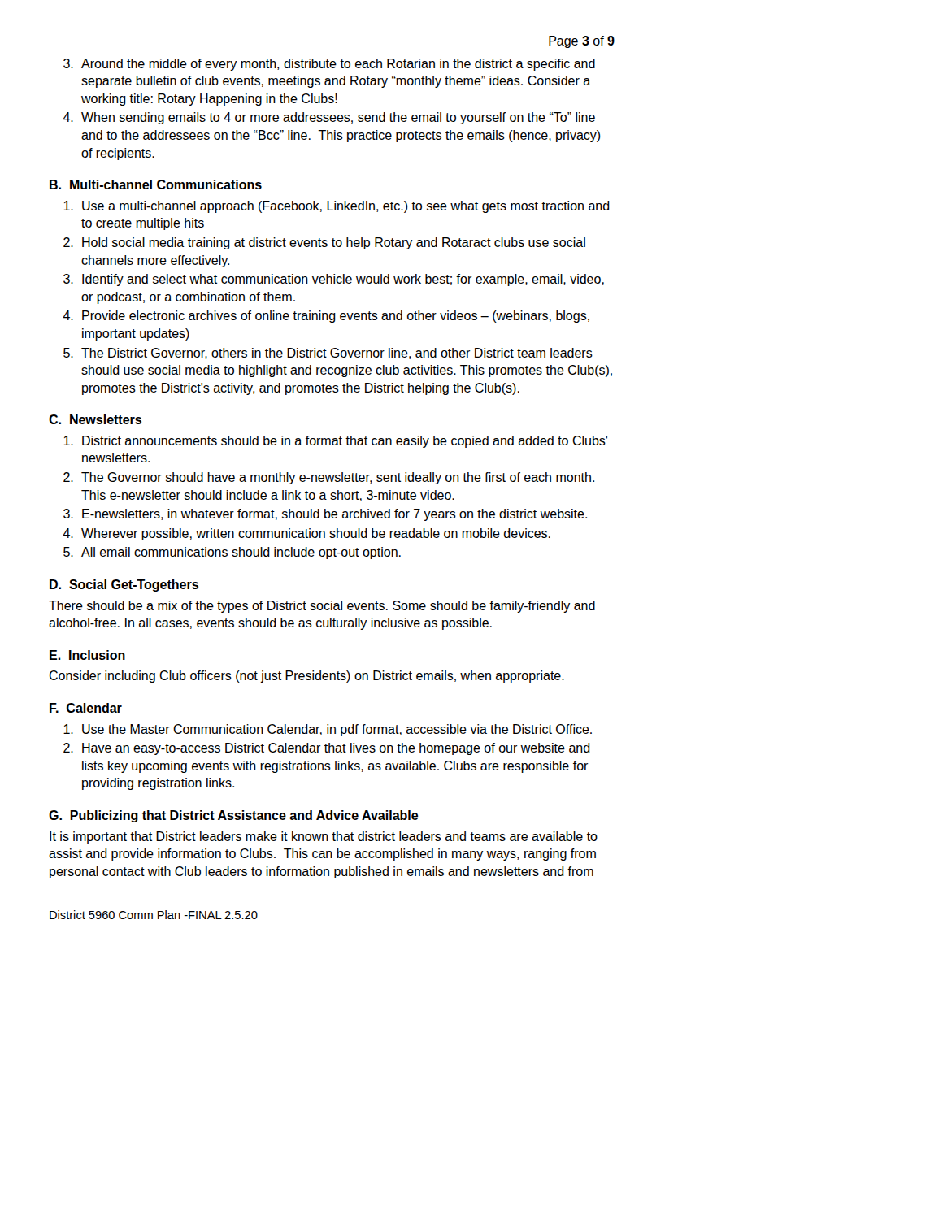Page 3 of 9
Around the middle of every month, distribute to each Rotarian in the district a specific and separate bulletin of club events, meetings and Rotary “monthly theme” ideas. Consider a working title: Rotary Happening in the Clubs!
When sending emails to 4 or more addressees, send the email to yourself on the “To” line and to the addressees on the “Bcc” line. This practice protects the emails (hence, privacy) of recipients.
B. Multi-channel Communications
Use a multi-channel approach (Facebook, LinkedIn, etc.) to see what gets most traction and to create multiple hits
Hold social media training at district events to help Rotary and Rotaract clubs use social channels more effectively.
Identify and select what communication vehicle would work best; for example, email, video, or podcast, or a combination of them.
Provide electronic archives of online training events and other videos – (webinars, blogs, important updates)
The District Governor, others in the District Governor line, and other District team leaders should use social media to highlight and recognize club activities. This promotes the Club(s), promotes the District's activity, and promotes the District helping the Club(s).
C. Newsletters
District announcements should be in a format that can easily be copied and added to Clubs' newsletters.
The Governor should have a monthly e-newsletter, sent ideally on the first of each month. This e-newsletter should include a link to a short, 3-minute video.
E-newsletters, in whatever format, should be archived for 7 years on the district website.
Wherever possible, written communication should be readable on mobile devices.
All email communications should include opt-out option.
D. Social Get-Togethers
There should be a mix of the types of District social events. Some should be family-friendly and alcohol-free. In all cases, events should be as culturally inclusive as possible.
E. Inclusion
Consider including Club officers (not just Presidents) on District emails, when appropriate.
F. Calendar
Use the Master Communication Calendar, in pdf format, accessible via the District Office.
Have an easy-to-access District Calendar that lives on the homepage of our website and lists key upcoming events with registrations links, as available. Clubs are responsible for providing registration links.
G. Publicizing that District Assistance and Advice Available
It is important that District leaders make it known that district leaders and teams are available to assist and provide information to Clubs. This can be accomplished in many ways, ranging from personal contact with Club leaders to information published in emails and newsletters and from
District 5960 Comm Plan -FINAL 2.5.20